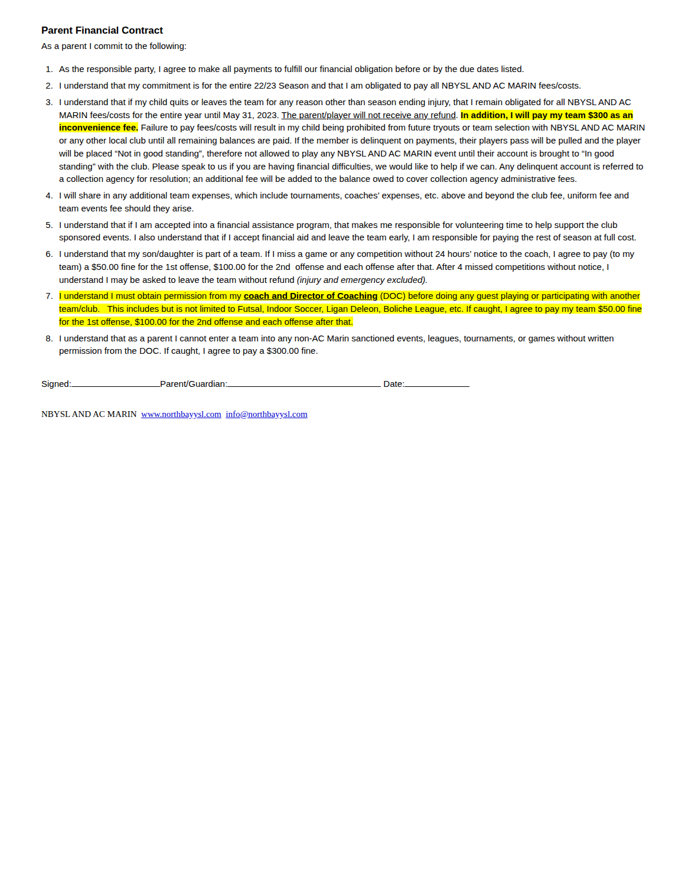Parent Financial Contract
As a parent I commit to the following:
As the responsible party, I agree to make all payments to fulfill our financial obligation before or by the due dates listed.
I understand that my commitment is for the entire 22/23 Season and that I am obligated to pay all NBYSL AND AC MARIN fees/costs.
I understand that if my child quits or leaves the team for any reason other than season ending injury, that I remain obligated for all NBYSL AND AC MARIN fees/costs for the entire year until May 31, 2023. The parent/player will not receive any refund. In addition, I will pay my team $300 as an inconvenience fee. Failure to pay fees/costs will result in my child being prohibited from future tryouts or team selection with NBYSL AND AC MARIN or any other local club until all remaining balances are paid. If the member is delinquent on payments, their players pass will be pulled and the player will be placed “Not in good standing”, therefore not allowed to play any NBYSL AND AC MARIN event until their account is brought to “In good standing” with the club. Please speak to us if you are having financial difficulties, we would like to help if we can. Any delinquent account is referred to a collection agency for resolution; an additional fee will be added to the balance owed to cover collection agency administrative fees.
I will share in any additional team expenses, which include tournaments, coaches’ expenses, etc. above and beyond the club fee, uniform fee and team events fee should they arise.
I understand that if I am accepted into a financial assistance program, that makes me responsible for volunteering time to help support the club sponsored events. I also understand that if I accept financial aid and leave the team early, I am responsible for paying the rest of season at full cost.
I understand that my son/daughter is part of a team. If I miss a game or any competition without 24 hours’ notice to the coach, I agree to pay (to my team) a $50.00 fine for the 1st offense, $100.00 for the 2nd offense and each offense after that. After 4 missed competitions without notice, I understand I may be asked to leave the team without refund (injury and emergency excluded).
I understand I must obtain permission from my coach and Director of Coaching (DOC) before doing any guest playing or participating with another team/club. This includes but is not limited to Futsal, Indoor Soccer, Ligan Deleon, Boliche League, etc. If caught, I agree to pay my team $50.00 fine for the 1st offense, $100.00 for the 2nd offense and each offense after that.
I understand that as a parent I cannot enter a team into any non-AC Marin sanctioned events, leagues, tournaments, or games without written permission from the DOC. If caught, I agree to pay a $300.00 fine.
Signed: Parent/Guardian: Date:
NBYSL AND AC MARIN www.northbayysl.com info@northbayysl.com